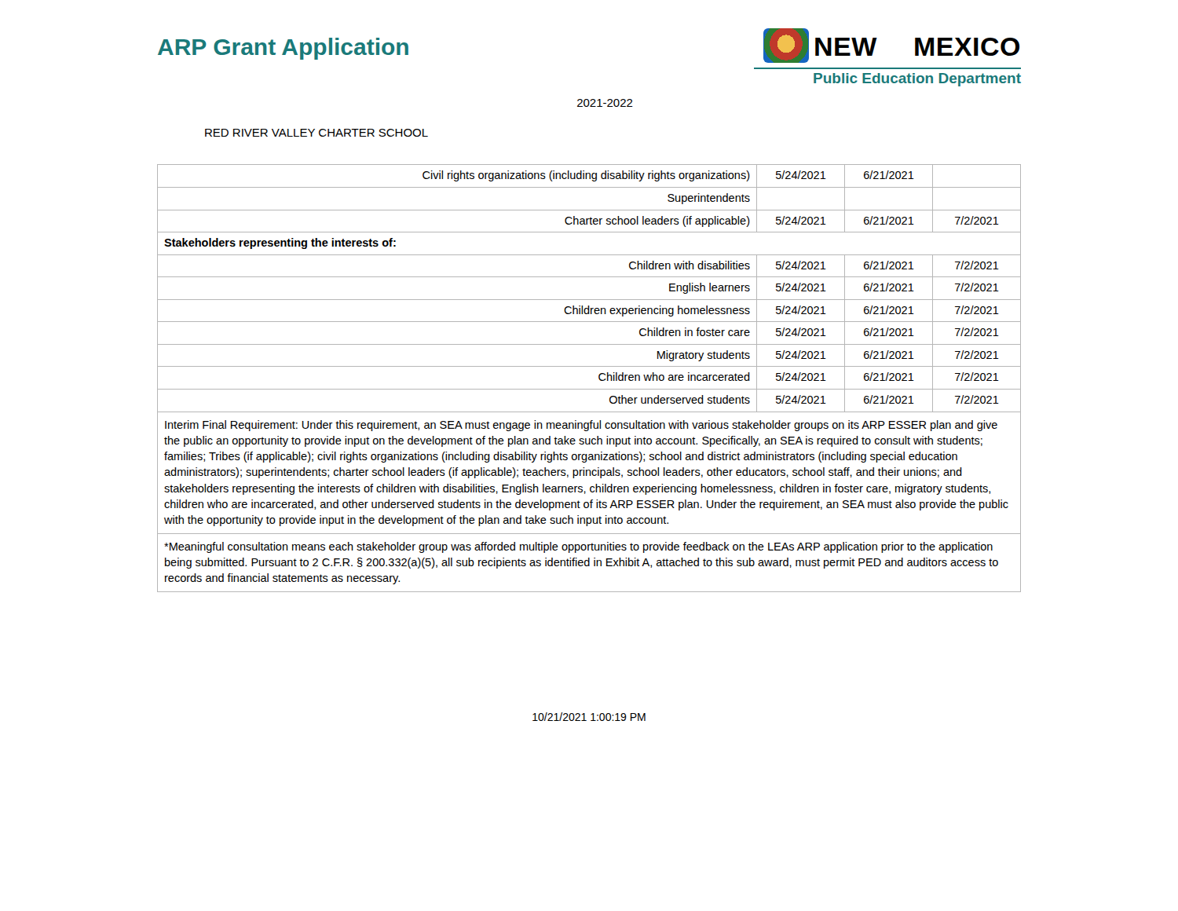ARP Grant Application
NEW MEXICO
Public Education Department
2021-2022
RED RIVER VALLEY CHARTER SCHOOL
| Civil rights organizations (including disability rights organizations) | 5/24/2021 | 6/21/2021 | |
| Superintendents | | | |
| Charter school leaders (if applicable) | 5/24/2021 | 6/21/2021 | 7/2/2021 |
| Stakeholders representing the interests of: |
| Children with disabilities | 5/24/2021 | 6/21/2021 | 7/2/2021 |
| English learners | 5/24/2021 | 6/21/2021 | 7/2/2021 |
| Children experiencing homelessness | 5/24/2021 | 6/21/2021 | 7/2/2021 |
| Children in foster care | 5/24/2021 | 6/21/2021 | 7/2/2021 |
| Migratory students | 5/24/2021 | 6/21/2021 | 7/2/2021 |
| Children who are incarcerated | 5/24/2021 | 6/21/2021 | 7/2/2021 |
| Other underserved students | 5/24/2021 | 6/21/2021 | 7/2/2021 |
| Interim Final Requirement: Under this requirement, an SEA must engage in meaningful consultation with various stakeholder groups on its ARP ESSER plan and give the public an opportunity to provide input on the development of the plan and take such input into account. Specifically, an SEA is required to consult with students; families; Tribes (if applicable); civil rights organizations (including disability rights organizations); school and district administrators (including special education administrators); superintendents; charter school leaders (if applicable); teachers, principals, school leaders, other educators, school staff, and their unions; and stakeholders representing the interests of children with disabilities, English learners, children experiencing homelessness, children in foster care, migratory students, children who are incarcerated, and other underserved students in the development of its ARP ESSER plan. Under the requirement, an SEA must also provide the public with the opportunity to provide input in the development of the plan and take such input into account. |
| *Meaningful consultation means each stakeholder group was afforded multiple opportunities to provide feedback on the LEAs ARP application prior to the application being submitted. Pursuant to 2 C.F.R. § 200.332(a)(5), all sub recipients as identified in Exhibit A, attached to this sub award, must permit PED and auditors access to records and financial statements as necessary. |
10/21/2021 1:00:19 PM